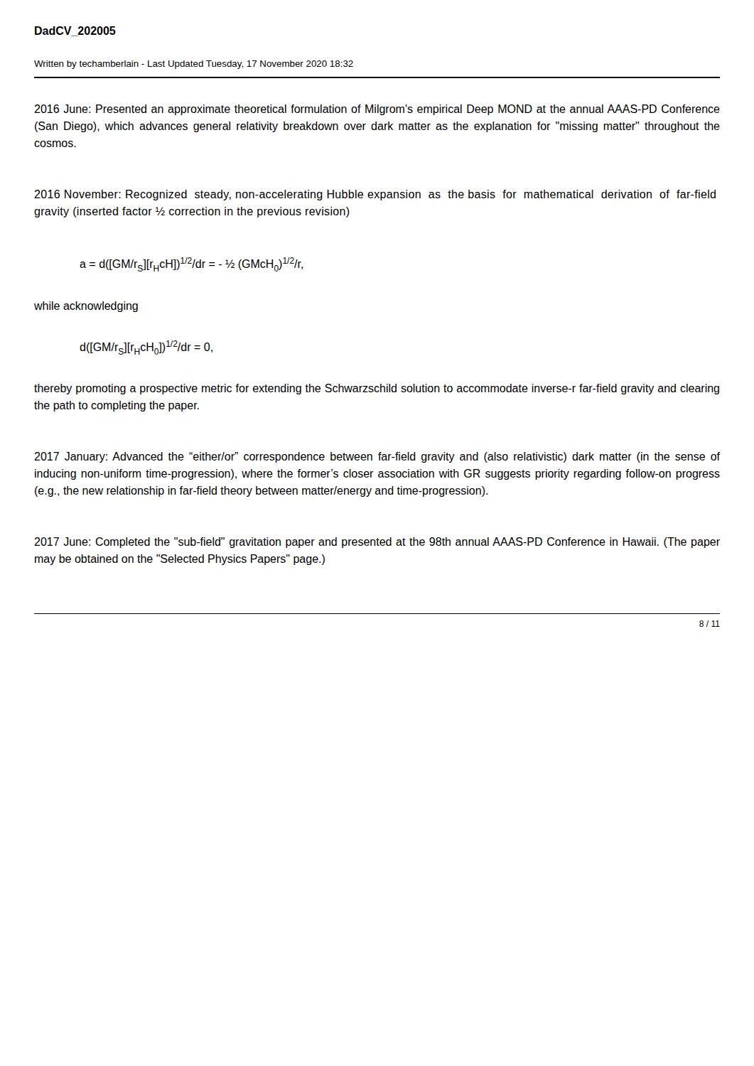DadCV_202005
Written by techamberlain - Last Updated Tuesday, 17 November 2020 18:32
2016 June: Presented an approximate theoretical formulation of Milgrom's empirical Deep MOND at the annual AAAS-PD Conference (San Diego), which advances general relativity breakdown over dark matter as the explanation for "missing matter" throughout the cosmos.
2016 November: Recognized steady, non-accelerating Hubble expansion as the basis for mathematical derivation of far-field gravity (inserted factor ½ correction in the previous revision)
a = d([GM/rS][rHcH])1/2/dr = - ½ (GMcH0)1/2/r,
while acknowledging
d([GM/rS][rHcH0])1/2/dr = 0,
thereby promoting a prospective metric for extending the Schwarzschild solution to accommodate inverse-r far-field gravity and clearing the path to completing the paper.
2017 January: Advanced the “either/or” correspondence between far-field gravity and (also relativistic) dark matter (in the sense of inducing non-uniform time-progression), where the former’s closer association with GR suggests priority regarding follow-on progress (e.g., the new relationship in far-field theory between matter/energy and time-progression).
2017 June: Completed the "sub-field" gravitation paper and presented at the 98th annual AAAS-PD Conference in Hawaii. (The paper may be obtained on the "Selected Physics Papers" page.)
8 / 11